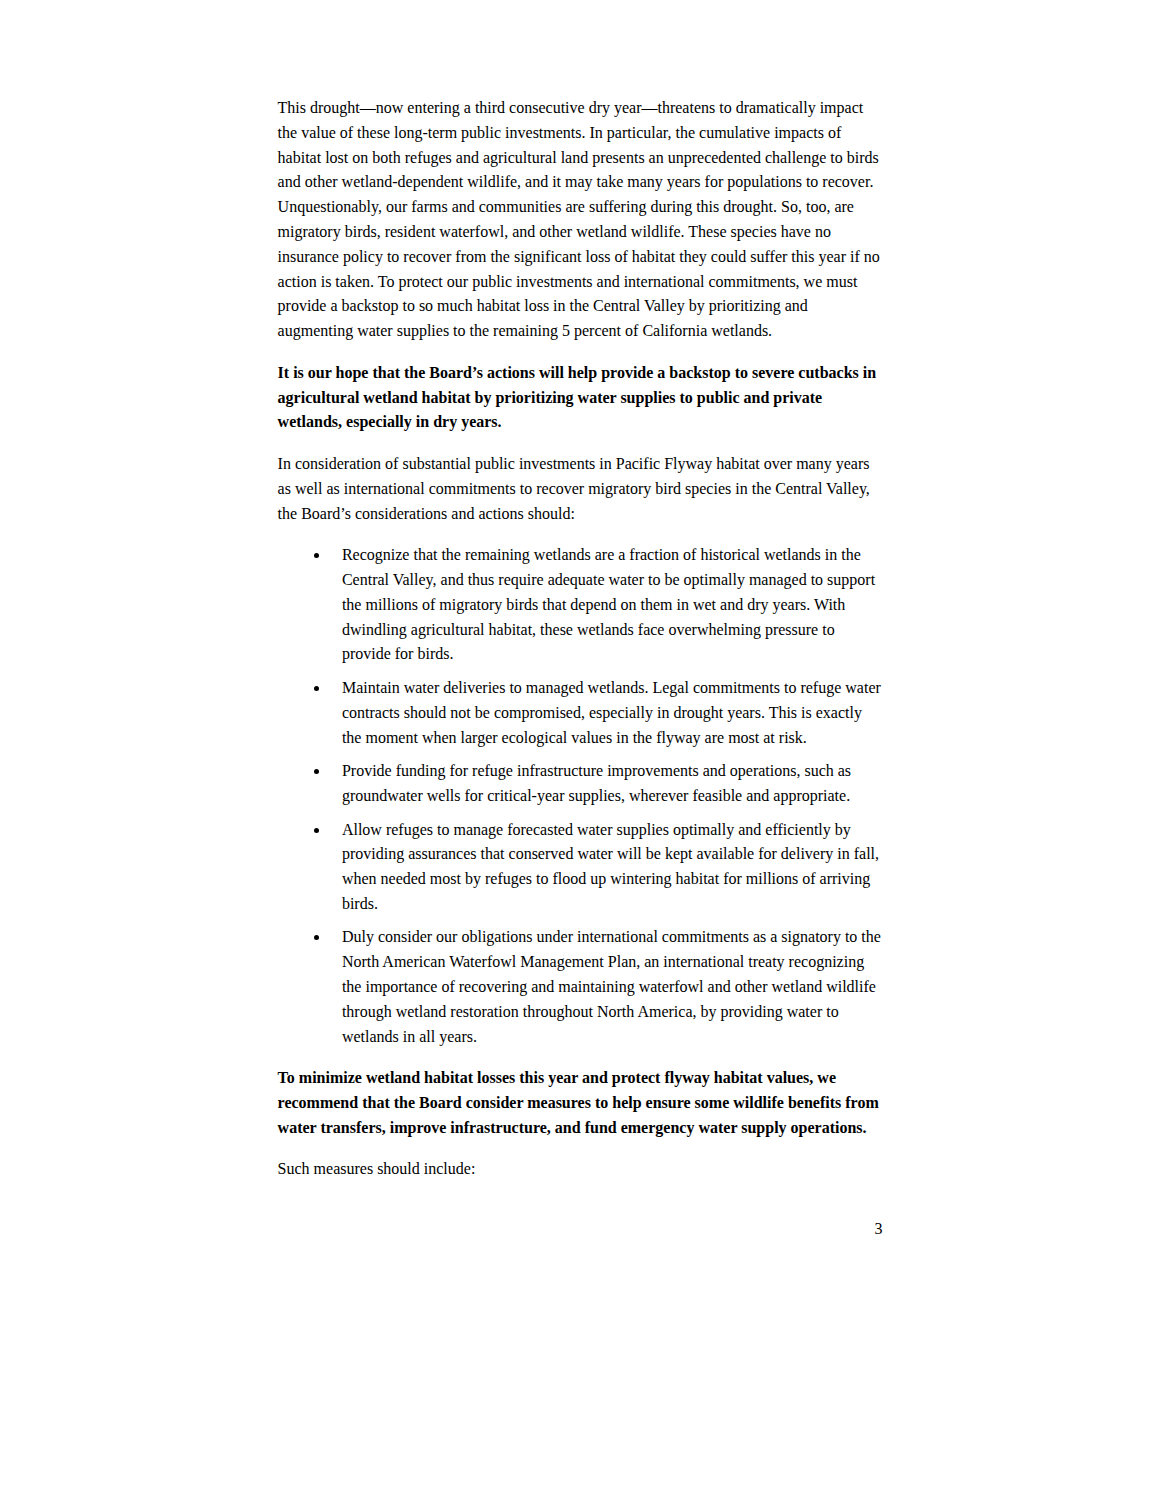This drought—now entering a third consecutive dry year—threatens to dramatically impact the value of these long-term public investments. In particular, the cumulative impacts of habitat lost on both refuges and agricultural land presents an unprecedented challenge to birds and other wetland-dependent wildlife, and it may take many years for populations to recover. Unquestionably, our farms and communities are suffering during this drought. So, too, are migratory birds, resident waterfowl, and other wetland wildlife. These species have no insurance policy to recover from the significant loss of habitat they could suffer this year if no action is taken. To protect our public investments and international commitments, we must provide a backstop to so much habitat loss in the Central Valley by prioritizing and augmenting water supplies to the remaining 5 percent of California wetlands.
It is our hope that the Board’s actions will help provide a backstop to severe cutbacks in agricultural wetland habitat by prioritizing water supplies to public and private wetlands, especially in dry years.
In consideration of substantial public investments in Pacific Flyway habitat over many years as well as international commitments to recover migratory bird species in the Central Valley, the Board’s considerations and actions should:
Recognize that the remaining wetlands are a fraction of historical wetlands in the Central Valley, and thus require adequate water to be optimally managed to support the millions of migratory birds that depend on them in wet and dry years. With dwindling agricultural habitat, these wetlands face overwhelming pressure to provide for birds.
Maintain water deliveries to managed wetlands. Legal commitments to refuge water contracts should not be compromised, especially in drought years. This is exactly the moment when larger ecological values in the flyway are most at risk.
Provide funding for refuge infrastructure improvements and operations, such as groundwater wells for critical-year supplies, wherever feasible and appropriate.
Allow refuges to manage forecasted water supplies optimally and efficiently by providing assurances that conserved water will be kept available for delivery in fall, when needed most by refuges to flood up wintering habitat for millions of arriving birds.
Duly consider our obligations under international commitments as a signatory to the North American Waterfowl Management Plan, an international treaty recognizing the importance of recovering and maintaining waterfowl and other wetland wildlife through wetland restoration throughout North America, by providing water to wetlands in all years.
To minimize wetland habitat losses this year and protect flyway habitat values, we recommend that the Board consider measures to help ensure some wildlife benefits from water transfers, improve infrastructure, and fund emergency water supply operations.
Such measures should include:
3